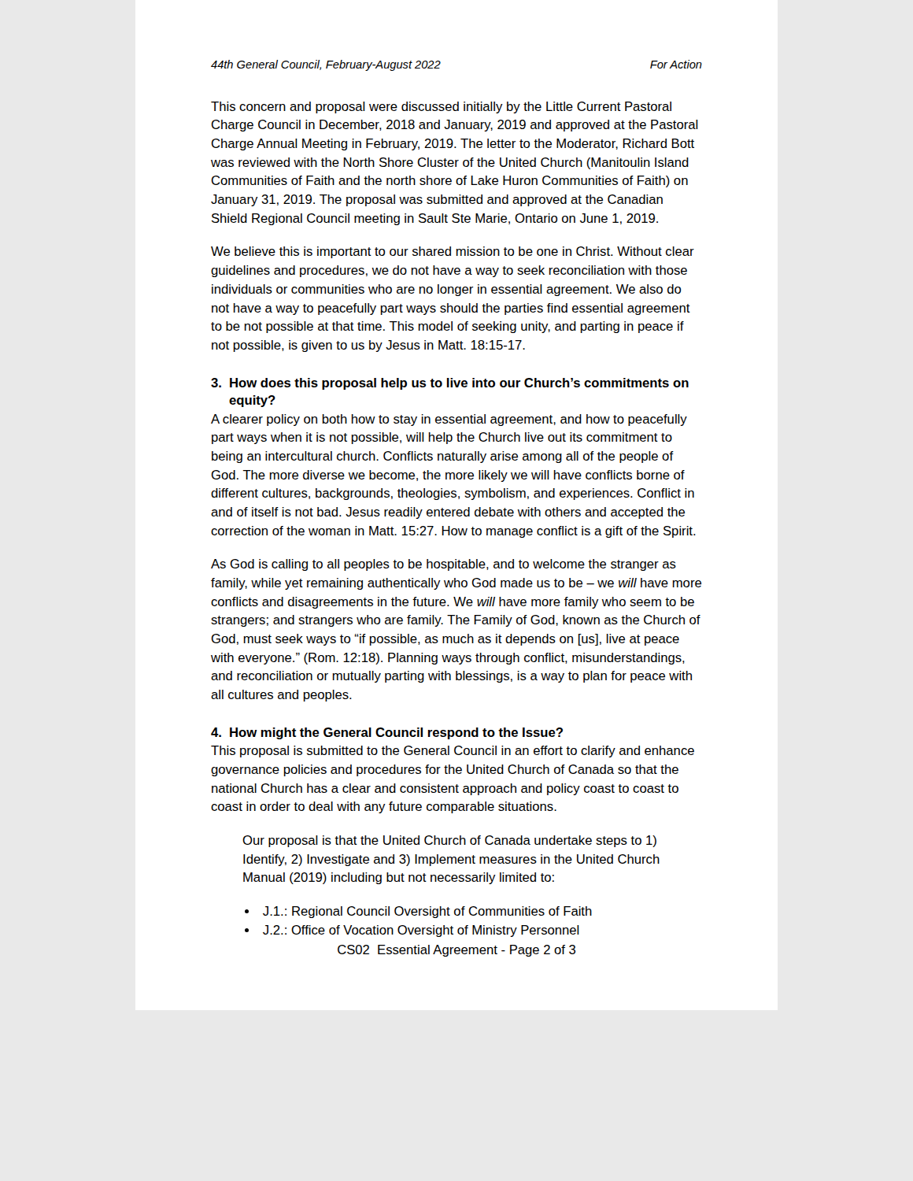44th General Council, February-August 2022
For Action
This concern and proposal were discussed initially by the Little Current Pastoral Charge Council in December, 2018 and January, 2019 and approved at the Pastoral Charge Annual Meeting in February, 2019. The letter to the Moderator, Richard Bott was reviewed with the North Shore Cluster of the United Church (Manitoulin Island Communities of Faith and the north shore of Lake Huron Communities of Faith) on January 31, 2019. The proposal was submitted and approved at the Canadian Shield Regional Council meeting in Sault Ste Marie, Ontario on June 1, 2019.
We believe this is important to our shared mission to be one in Christ. Without clear guidelines and procedures, we do not have a way to seek reconciliation with those individuals or communities who are no longer in essential agreement. We also do not have a way to peacefully part ways should the parties find essential agreement to be not possible at that time. This model of seeking unity, and parting in peace if not possible, is given to us by Jesus in Matt. 18:15-17.
3. How does this proposal help us to live into our Church’s commitments on equity?
A clearer policy on both how to stay in essential agreement, and how to peacefully part ways when it is not possible, will help the Church live out its commitment to being an intercultural church. Conflicts naturally arise among all of the people of God. The more diverse we become, the more likely we will have conflicts borne of different cultures, backgrounds, theologies, symbolism, and experiences. Conflict in and of itself is not bad. Jesus readily entered debate with others and accepted the correction of the woman in Matt. 15:27. How to manage conflict is a gift of the Spirit.
As God is calling to all peoples to be hospitable, and to welcome the stranger as family, while yet remaining authentically who God made us to be – we will have more conflicts and disagreements in the future. We will have more family who seem to be strangers; and strangers who are family. The Family of God, known as the Church of God, must seek ways to “if possible, as much as it depends on [us], live at peace with everyone.” (Rom. 12:18). Planning ways through conflict, misunderstandings, and reconciliation or mutually parting with blessings, is a way to plan for peace with all cultures and peoples.
4. How might the General Council respond to the Issue?
This proposal is submitted to the General Council in an effort to clarify and enhance governance policies and procedures for the United Church of Canada so that the national Church has a clear and consistent approach and policy coast to coast to coast in order to deal with any future comparable situations.
Our proposal is that the United Church of Canada undertake steps to 1) Identify, 2) Investigate and 3) Implement measures in the United Church Manual (2019) including but not necessarily limited to:
J.1.: Regional Council Oversight of Communities of Faith
J.2.: Office of Vocation Oversight of Ministry Personnel
CS02 Essential Agreement - Page 2 of 3